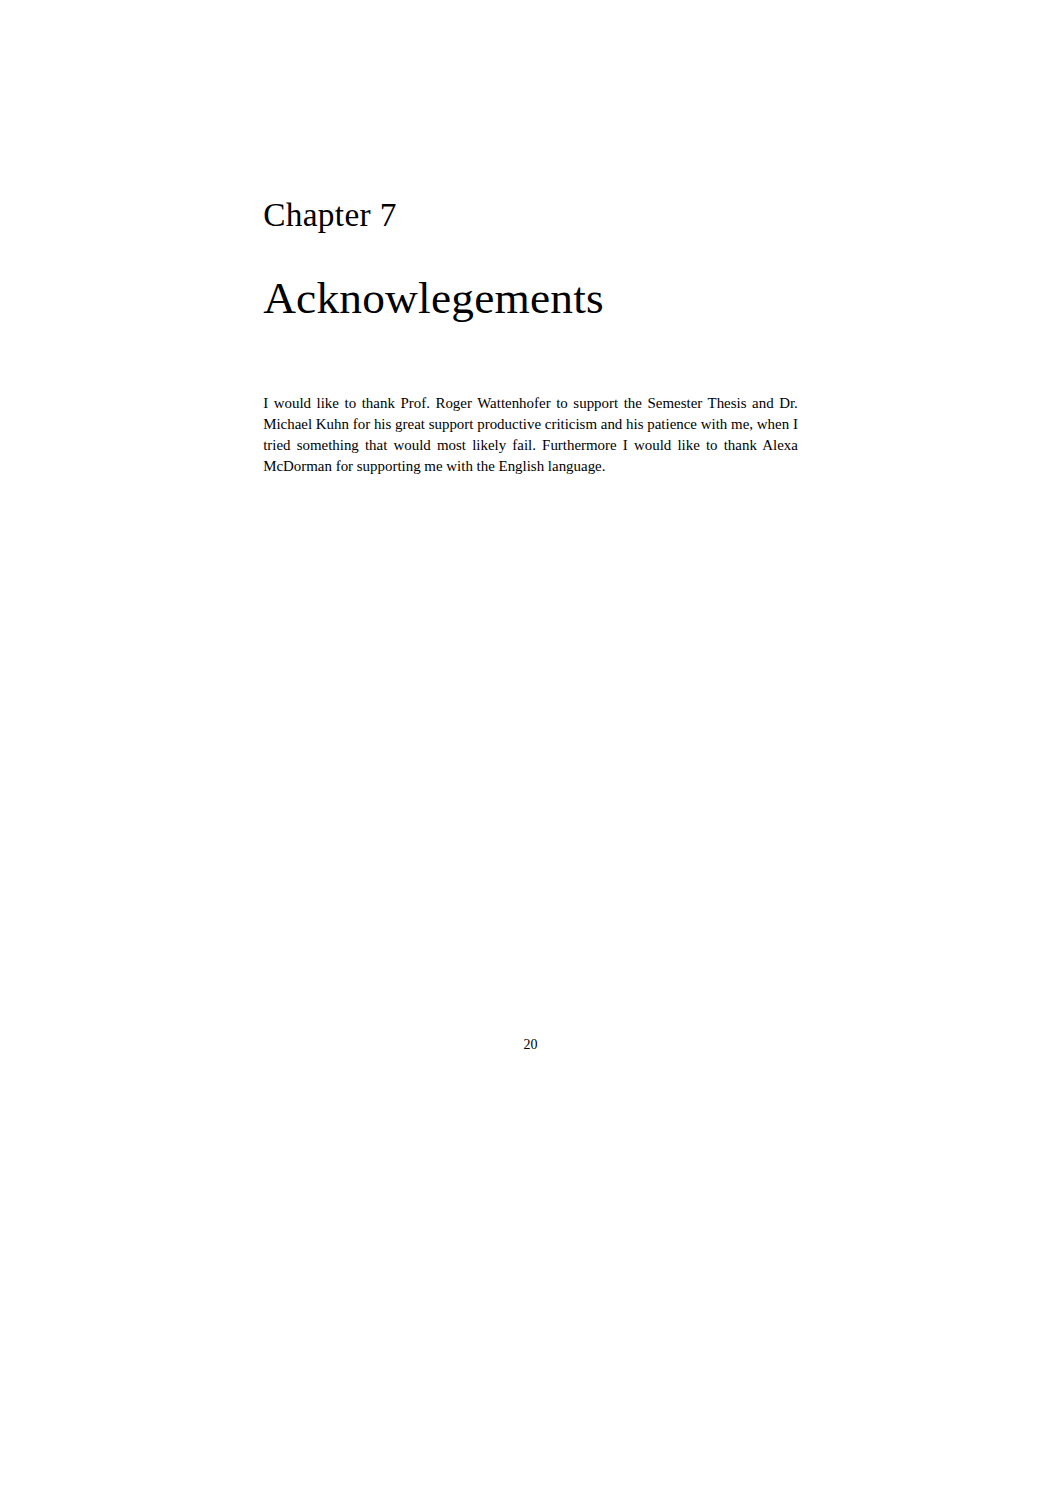Chapter 7
Acknowlegements
I would like to thank Prof. Roger Wattenhofer to support the Semester Thesis and Dr. Michael Kuhn for his great support productive criticism and his patience with me, when I tried something that would most likely fail. Furthermore I would like to thank Alexa McDorman for supporting me with the English language.
20